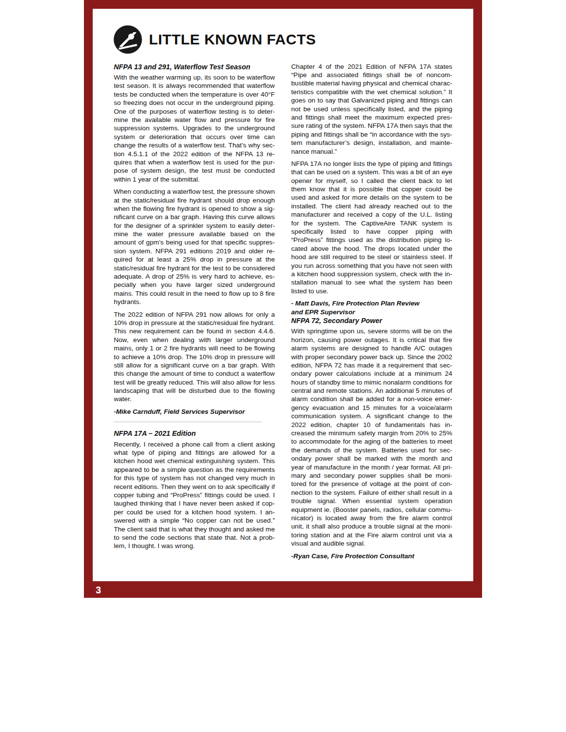LITTLE KNOWN FACTS
NFPA 13 and 291, Waterflow Test Season
With the weather warming up, its soon to be waterflow test season. It is always recommended that waterflow tests be conducted when the temperature is over 40°F so freezing does not occur in the underground piping. One of the purposes of waterflow testing is to determine the available water flow and pressure for fire suppression systems. Upgrades to the underground system or deterioration that occurs over time can change the results of a waterflow test. That’s why section 4.5.1.1 of the 2022 edition of the NFPA 13 requires that when a waterflow test is used for the purpose of system design, the test must be conducted within 1 year of the submittal.
When conducting a waterflow test, the pressure shown at the static/residual fire hydrant should drop enough when the flowing fire hydrant is opened to show a significant curve on a bar graph. Having this curve allows for the designer of a sprinkler system to easily determine the water pressure available based on the amount of gpm’s being used for that specific suppression system. NFPA 291 editions 2019 and older required for at least a 25% drop in pressure at the static/residual fire hydrant for the test to be considered adequate. A drop of 25% is very hard to achieve, especially when you have larger sized underground mains. This could result in the need to flow up to 8 fire hydrants.
The 2022 edition of NFPA 291 now allows for only a 10% drop in pressure at the static/residual fire hydrant. This new requirement can be found in section 4.4.6. Now, even when dealing with larger underground mains, only 1 or 2 fire hydrants will need to be flowing to achieve a 10% drop. The 10% drop in pressure will still allow for a significant curve on a bar graph. With this change the amount of time to conduct a waterflow test will be greatly reduced. This will also allow for less landscaping that will be disturbed due to the flowing water.
-Mike Carnduff, Field Services Supervisor
NFPA 17A – 2021 Edition
Recently, I received a phone call from a client asking what type of piping and fittings are allowed for a kitchen hood wet chemical extinguishing system. This appeared to be a simple question as the requirements for this type of system has not changed very much in recent editions. Then they went on to ask specifically if copper tubing and “ProPress” fittings could be used. I laughed thinking that I have never been asked if copper could be used for a kitchen hood system. I answered with a simple “No copper can not be used.” The client said that is what they thought and asked me to send the code sections that state that. Not a problem, I thought. I was wrong.
Chapter 4 of the 2021 Edition of NFPA 17A states “Pipe and associated fittings shall be of noncombustible material having physical and chemical characteristics compatible with the wet chemical solution.” It goes on to say that Galvanized piping and fittings can not be used unless specifically listed, and the piping and fittings shall meet the maximum expected pressure rating of the system. NFPA 17A then says that the piping and fittings shall be “in accordance with the system manufacturer’s design, installation, and maintenance manual.”
NFPA 17A no longer lists the type of piping and fittings that can be used on a system. This was a bit of an eye opener for myself, so I called the client back to let them know that it is possible that copper could be used and asked for more details on the system to be installed. The client had already reached out to the manufacturer and received a copy of the U.L. listing for the system. The CaptiveAire TANK system is specifically listed to have copper piping with “ProPress” fittings used as the distribution piping located above the hood. The drops located under the hood are still required to be steel or stainless steel. If you run across something that you have not seen with a kitchen hood suppression system, check with the installation manual to see what the system has been listed to use.
- Matt Davis, Fire Protection Plan Review
and EPR Supervisor
NFPA 72, Secondary Power
With springtime upon us, severe storms will be on the horizon, causing power outages. It is critical that fire alarm systems are designed to handle A/C outages with proper secondary power back up. Since the 2002 edition, NFPA 72 has made it a requirement that secondary power calculations include at a minimum 24 hours of standby time to mimic nonalarm conditions for central and remote stations. An additional 5 minutes of alarm condition shall be added for a non-voice emergency evacuation and 15 minutes for a voice/alarm communication system. A significant change to the 2022 edition, chapter 10 of fundamentals has increased the minimum safety margin from 20% to 25% to accommodate for the aging of the batteries to meet the demands of the system. Batteries used for secondary power shall be marked with the month and year of manufacture in the month / year format. All primary and secondary power supplies shall be monitored for the presence of voltage at the point of connection to the system. Failure of either shall result in a trouble signal. When essential system operation equipment ie. (Booster panels, radios, cellular communicator) is located away from the fire alarm control unit, it shall also produce a trouble signal at the monitoring station and at the Fire alarm control unit via a visual and audible signal.
-Ryan Case, Fire Protection Consultant
3